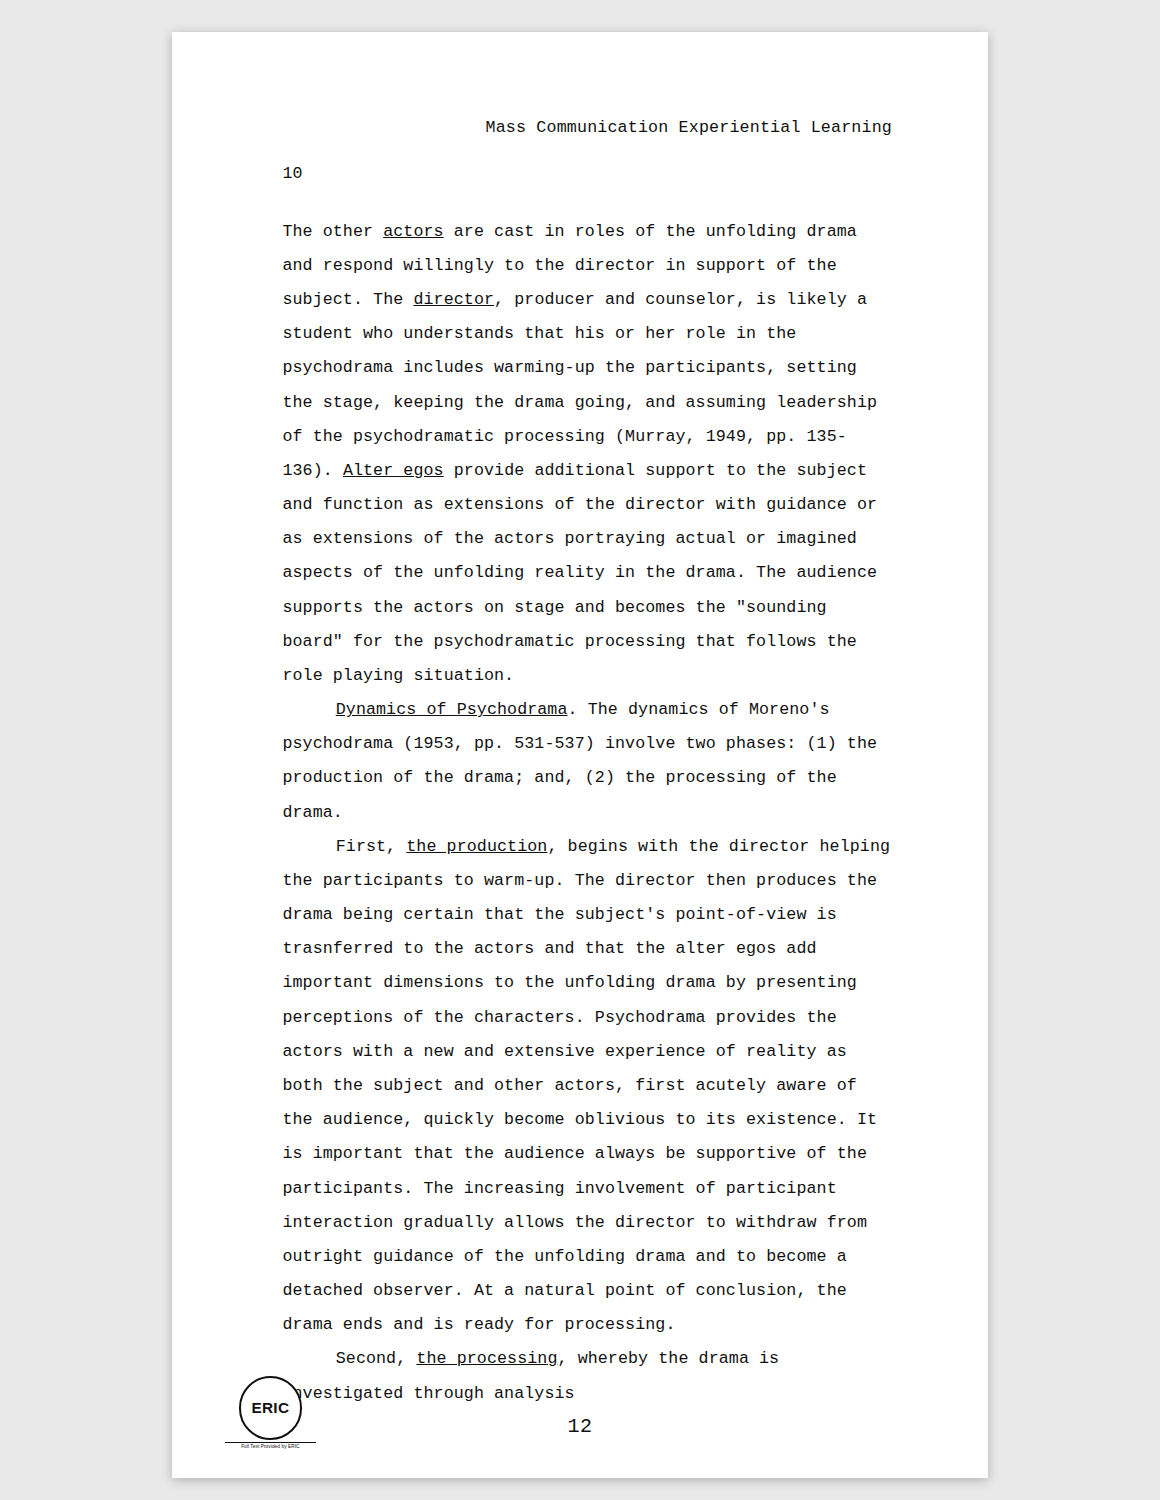Mass Communication Experiential Learning
10
The other actors are cast in roles of the unfolding drama and respond willingly to the director in support of the subject. The director, producer and counselor, is likely a student who understands that his or her role in the psychodrama includes warming-up the participants, setting the stage, keeping the drama going, and assuming leadership of the psychodramatic processing (Murray, 1949, pp. 135-136). Alter egos provide additional support to the subject and function as extensions of the director with guidance or as extensions of the actors portraying actual or imagined aspects of the unfolding reality in the drama. The audience supports the actors on stage and becomes the "sounding board" for the psychodramatic processing that follows the role playing situation.
Dynamics of Psychodrama. The dynamics of Moreno's psychodrama (1953, pp. 531-537) involve two phases: (1) the production of the drama; and, (2) the processing of the drama.
First, the production, begins with the director helping the participants to warm-up. The director then produces the drama being certain that the subject's point-of-view is trasnferred to the actors and that the alter egos add important dimensions to the unfolding drama by presenting perceptions of the characters. Psychodrama provides the actors with a new and extensive experience of reality as both the subject and other actors, first acutely aware of the audience, quickly become oblivious to its existence. It is important that the audience always be supportive of the participants. The increasing involvement of participant interaction gradually allows the director to withdraw from outright guidance of the unfolding drama and to become a detached observer. At a natural point of conclusion, the drama ends and is ready for processing.
Second, the processing, whereby the drama is investigated through analysis
Full Text Provided by ERIC
12